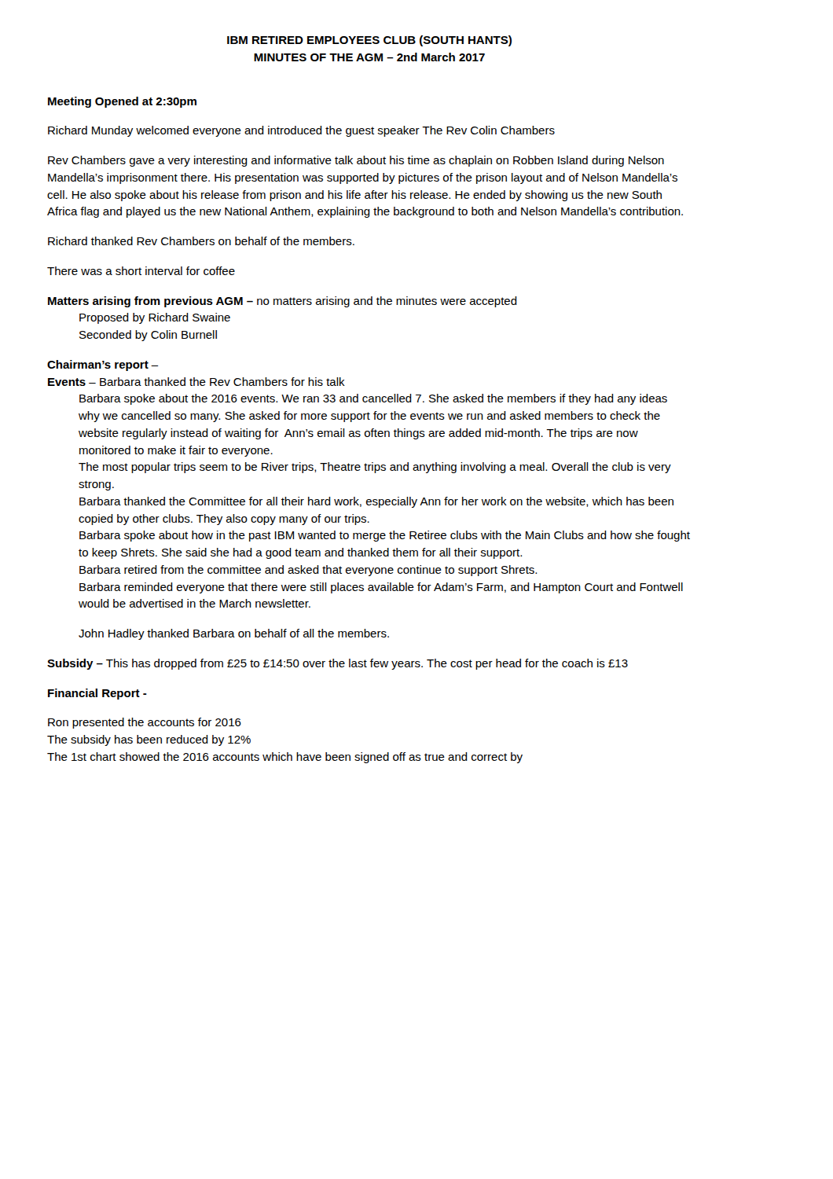IBM RETIRED EMPLOYEES CLUB (SOUTH HANTS)
MINUTES OF THE AGM – 2nd March 2017
Meeting Opened at 2:30pm
Richard Munday welcomed everyone and introduced the guest speaker The Rev Colin Chambers
Rev Chambers gave a very interesting and informative talk about his time as chaplain on Robben Island during Nelson Mandella’s imprisonment there. His presentation was supported by pictures of the prison layout and of Nelson Mandella’s cell. He also spoke about his release from prison and his life after his release. He ended by showing us the new South Africa flag and played us the new National Anthem, explaining the background to both and Nelson Mandella’s contribution.
Richard thanked Rev Chambers on behalf of the members.
There was a short interval for coffee
Matters arising from previous AGM – no matters arising and the minutes were accepted
Proposed by Richard Swaine
Seconded by Colin Burnell
Chairman’s report –
Events – Barbara thanked the Rev Chambers for his talk
Barbara spoke about the 2016 events. We ran 33 and cancelled 7. She asked the members if they had any ideas why we cancelled so many. She asked for more support for the events we run and asked members to check the website regularly instead of waiting for Ann’s email as often things are added mid-month. The trips are now monitored to make it fair to everyone.
The most popular trips seem to be River trips, Theatre trips and anything involving a meal. Overall the club is very strong.
Barbara thanked the Committee for all their hard work, especially Ann for her work on the website, which has been copied by other clubs. They also copy many of our trips.
Barbara spoke about how in the past IBM wanted to merge the Retiree clubs with the Main Clubs and how she fought to keep Shrets. She said she had a good team and thanked them for all their support.
Barbara retired from the committee and asked that everyone continue to support Shrets.
Barbara reminded everyone that there were still places available for Adam’s Farm, and Hampton Court and Fontwell would be advertised in the March newsletter.
John Hadley thanked Barbara on behalf of all the members.
Subsidy – This has dropped from £25 to £14:50 over the last few years. The cost per head for the coach is £13
Financial Report -
Ron presented the accounts for 2016
The subsidy has been reduced by 12%
The 1st chart showed the 2016 accounts which have been signed off as true and correct by